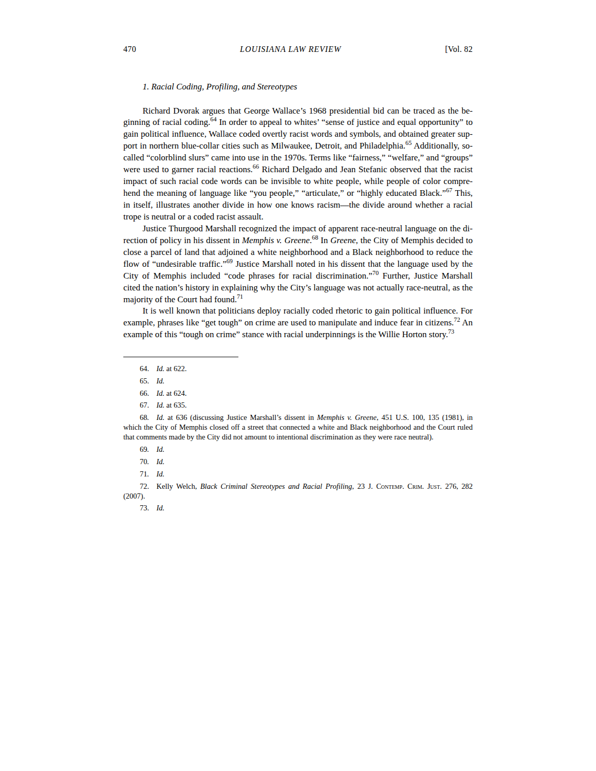470 LOUISIANA LAW REVIEW [Vol. 82
1. Racial Coding, Profiling, and Stereotypes
Richard Dvorak argues that George Wallace’s 1968 presidential bid can be traced as the beginning of racial coding.64 In order to appeal to whites’ “sense of justice and equal opportunity” to gain political influence, Wallace coded overtly racist words and symbols, and obtained greater support in northern blue-collar cities such as Milwaukee, Detroit, and Philadelphia.65 Additionally, so-called “colorblind slurs” came into use in the 1970s. Terms like “fairness,” “welfare,” and “groups” were used to garner racial reactions.66 Richard Delgado and Jean Stefanic observed that the racist impact of such racial code words can be invisible to white people, while people of color comprehend the meaning of language like “you people,” “articulate,” or “highly educated Black.”67 This, in itself, illustrates another divide in how one knows racism—the divide around whether a racial trope is neutral or a coded racist assault.
Justice Thurgood Marshall recognized the impact of apparent race-neutral language on the direction of policy in his dissent in Memphis v. Greene.68 In Greene, the City of Memphis decided to close a parcel of land that adjoined a white neighborhood and a Black neighborhood to reduce the flow of “undesirable traffic.”69 Justice Marshall noted in his dissent that the language used by the City of Memphis included “code phrases for racial discrimination.”70 Further, Justice Marshall cited the nation’s history in explaining why the City’s language was not actually race-neutral, as the majority of the Court had found.71
It is well known that politicians deploy racially coded rhetoric to gain political influence. For example, phrases like “get tough” on crime are used to manipulate and induce fear in citizens.72 An example of this “tough on crime” stance with racial underpinnings is the Willie Horton story.73
64. Id. at 622.
65. Id.
66. Id. at 624.
67. Id. at 635.
68. Id. at 636 (discussing Justice Marshall’s dissent in Memphis v. Greene, 451 U.S. 100, 135 (1981), in which the City of Memphis closed off a street that connected a white and Black neighborhood and the Court ruled that comments made by the City did not amount to intentional discrimination as they were race neutral).
69. Id.
70. Id.
71. Id.
72. Kelly Welch, Black Criminal Stereotypes and Racial Profiling, 23 J. Contemp. Crim. Just. 276, 282 (2007).
73. Id.